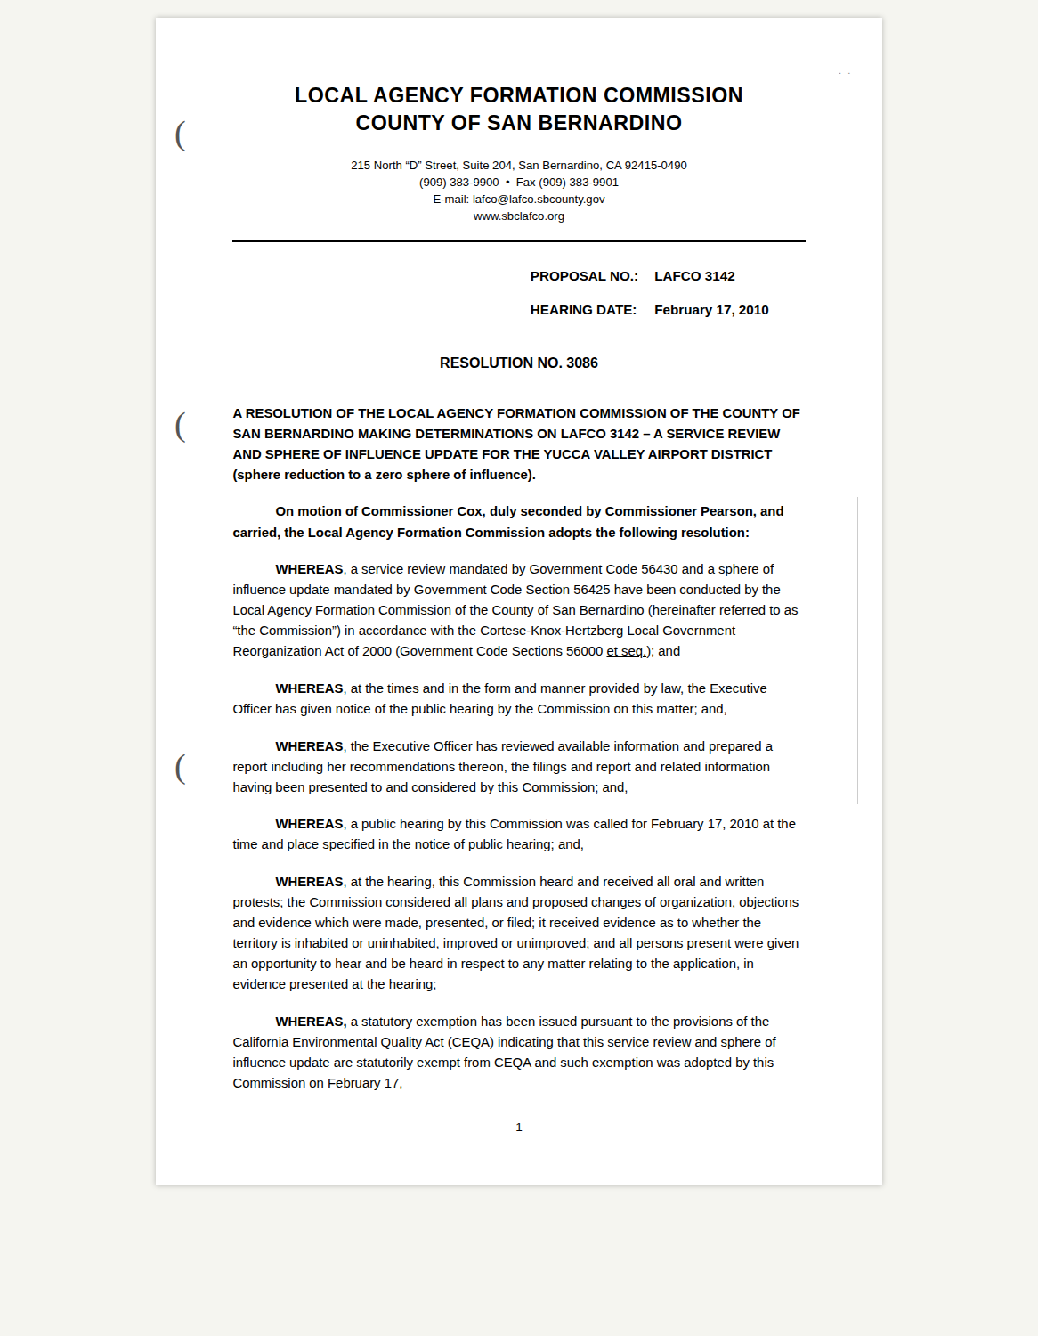. .
(
(
(
LOCAL AGENCY FORMATION COMMISSION
COUNTY OF SAN BERNARDINO
215 North “D” Street, Suite 204, San Bernardino, CA 92415-0490
(909) 383-9900 • Fax (909) 383-9901
E-mail: lafco@lafco.sbcounty.gov
www.sbclafco.org
| PROPOSAL NO.: | LAFCO 3142 |
| HEARING DATE: | February 17, 2010 |
RESOLUTION NO. 3086
A RESOLUTION OF THE LOCAL AGENCY FORMATION COMMISSION OF THE COUNTY OF SAN BERNARDINO MAKING DETERMINATIONS ON LAFCO 3142 – A SERVICE REVIEW AND SPHERE OF INFLUENCE UPDATE FOR THE YUCCA VALLEY AIRPORT DISTRICT (sphere reduction to a zero sphere of influence).
On motion of Commissioner Cox, duly seconded by Commissioner Pearson, and carried, the Local Agency Formation Commission adopts the following resolution:
WHEREAS, a service review mandated by Government Code 56430 and a sphere of influence update mandated by Government Code Section 56425 have been conducted by the Local Agency Formation Commission of the County of San Bernardino (hereinafter referred to as “the Commission”) in accordance with the Cortese-Knox-Hertzberg Local Government Reorganization Act of 2000 (Government Code Sections 56000 et seq.); and
WHEREAS, at the times and in the form and manner provided by law, the Executive Officer has given notice of the public hearing by the Commission on this matter; and,
WHEREAS, the Executive Officer has reviewed available information and prepared a report including her recommendations thereon, the filings and report and related information having been presented to and considered by this Commission; and,
WHEREAS, a public hearing by this Commission was called for February 17, 2010 at the time and place specified in the notice of public hearing; and,
WHEREAS, at the hearing, this Commission heard and received all oral and written protests; the Commission considered all plans and proposed changes of organization, objections and evidence which were made, presented, or filed; it received evidence as to whether the territory is inhabited or uninhabited, improved or unimproved; and all persons present were given an opportunity to hear and be heard in respect to any matter relating to the application, in evidence presented at the hearing;
WHEREAS, a statutory exemption has been issued pursuant to the provisions of the California Environmental Quality Act (CEQA) indicating that this service review and sphere of influence update are statutorily exempt from CEQA and such exemption was adopted by this Commission on February 17,
1